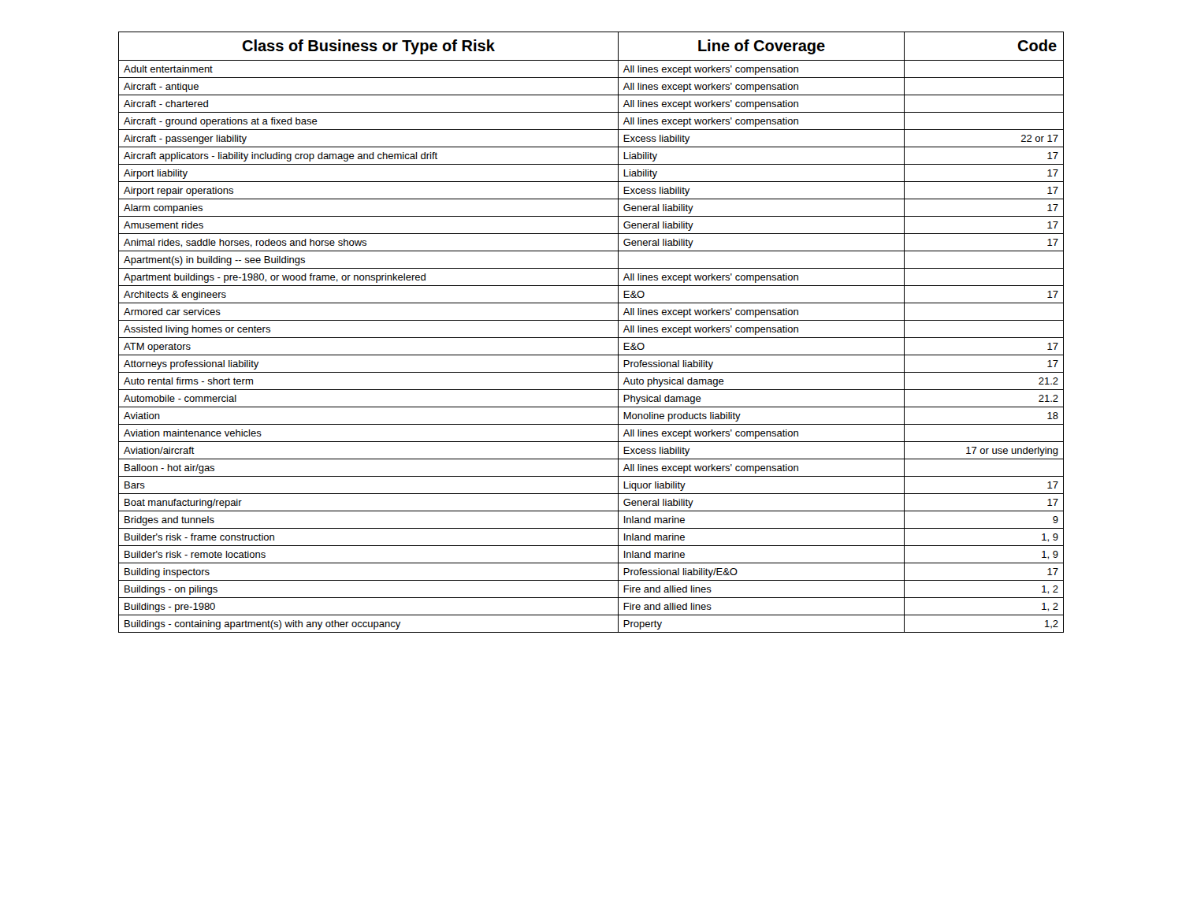| Class of Business or Type of Risk | Line of Coverage | Code |
| --- | --- | --- |
| Adult entertainment | All lines except workers' compensation | |
| Aircraft - antique | All lines except workers' compensation | |
| Aircraft - chartered | All lines except workers' compensation | |
| Aircraft - ground operations at a fixed base | All lines except workers' compensation | |
| Aircraft - passenger liability | Excess liability | 22 or 17 |
| Aircraft applicators - liability including crop damage and chemical drift | Liability | 17 |
| Airport liability | Liability | 17 |
| Airport repair operations | Excess liability | 17 |
| Alarm companies | General liability | 17 |
| Amusement rides | General liability | 17 |
| Animal rides, saddle horses, rodeos and horse shows | General liability | 17 |
| Apartment(s) in building -- see Buildings | | |
| Apartment buildings - pre-1980, or wood frame, or nonsprinkelered | All lines except workers' compensation | |
| Architects & engineers | E&O | 17 |
| Armored car services | All lines except workers' compensation | |
| Assisted living homes or centers | All lines except workers' compensation | |
| ATM operators | E&O | 17 |
| Attorneys professional liability | Professional liability | 17 |
| Auto rental firms - short term | Auto physical damage | 21.2 |
| Automobile - commercial | Physical damage | 21.2 |
| Aviation | Monoline products liability | 18 |
| Aviation maintenance vehicles | All lines except workers' compensation | |
| Aviation/aircraft | Excess liability | 17 or use underlying |
| Balloon - hot air/gas | All lines except workers' compensation | |
| Bars | Liquor liability | 17 |
| Boat manufacturing/repair | General liability | 17 |
| Bridges and tunnels | Inland marine | 9 |
| Builder's risk - frame construction | Inland marine | 1, 9 |
| Builder's risk - remote locations | Inland marine | 1, 9 |
| Building inspectors | Professional liability/E&O | 17 |
| Buildings - on pilings | Fire and allied lines | 1, 2 |
| Buildings - pre-1980 | Fire and allied lines | 1, 2 |
| Buildings - containing apartment(s) with any other occupancy | Property | 1,2 |